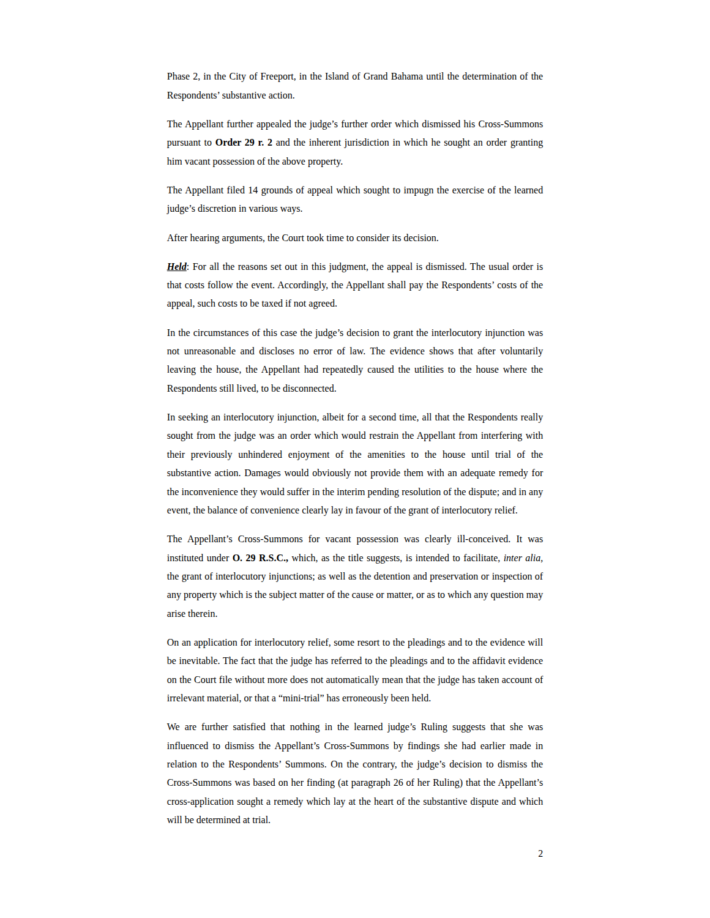Phase 2, in the City of Freeport, in the Island of Grand Bahama until the determination of the Respondents’ substantive action.
The Appellant further appealed the judge’s further order which dismissed his Cross-Summons pursuant to Order 29 r. 2 and the inherent jurisdiction in which he sought an order granting him vacant possession of the above property.
The Appellant filed 14 grounds of appeal which sought to impugn the exercise of the learned judge’s discretion in various ways.
After hearing arguments, the Court took time to consider its decision.
Held: For all the reasons set out in this judgment, the appeal is dismissed. The usual order is that costs follow the event. Accordingly, the Appellant shall pay the Respondents’ costs of the appeal, such costs to be taxed if not agreed.
In the circumstances of this case the judge’s decision to grant the interlocutory injunction was not unreasonable and discloses no error of law. The evidence shows that after voluntarily leaving the house, the Appellant had repeatedly caused the utilities to the house where the Respondents still lived, to be disconnected.
In seeking an interlocutory injunction, albeit for a second time, all that the Respondents really sought from the judge was an order which would restrain the Appellant from interfering with their previously unhindered enjoyment of the amenities to the house until trial of the substantive action. Damages would obviously not provide them with an adequate remedy for the inconvenience they would suffer in the interim pending resolution of the dispute; and in any event, the balance of convenience clearly lay in favour of the grant of interlocutory relief.
The Appellant’s Cross-Summons for vacant possession was clearly ill-conceived. It was instituted under O. 29 R.S.C., which, as the title suggests, is intended to facilitate, inter alia, the grant of interlocutory injunctions; as well as the detention and preservation or inspection of any property which is the subject matter of the cause or matter, or as to which any question may arise therein.
On an application for interlocutory relief, some resort to the pleadings and to the evidence will be inevitable. The fact that the judge has referred to the pleadings and to the affidavit evidence on the Court file without more does not automatically mean that the judge has taken account of irrelevant material, or that a “mini-trial” has erroneously been held.
We are further satisfied that nothing in the learned judge’s Ruling suggests that she was influenced to dismiss the Appellant’s Cross-Summons by findings she had earlier made in relation to the Respondents’ Summons. On the contrary, the judge’s decision to dismiss the Cross-Summons was based on her finding (at paragraph 26 of her Ruling) that the Appellant’s cross-application sought a remedy which lay at the heart of the substantive dispute and which will be determined at trial.
2